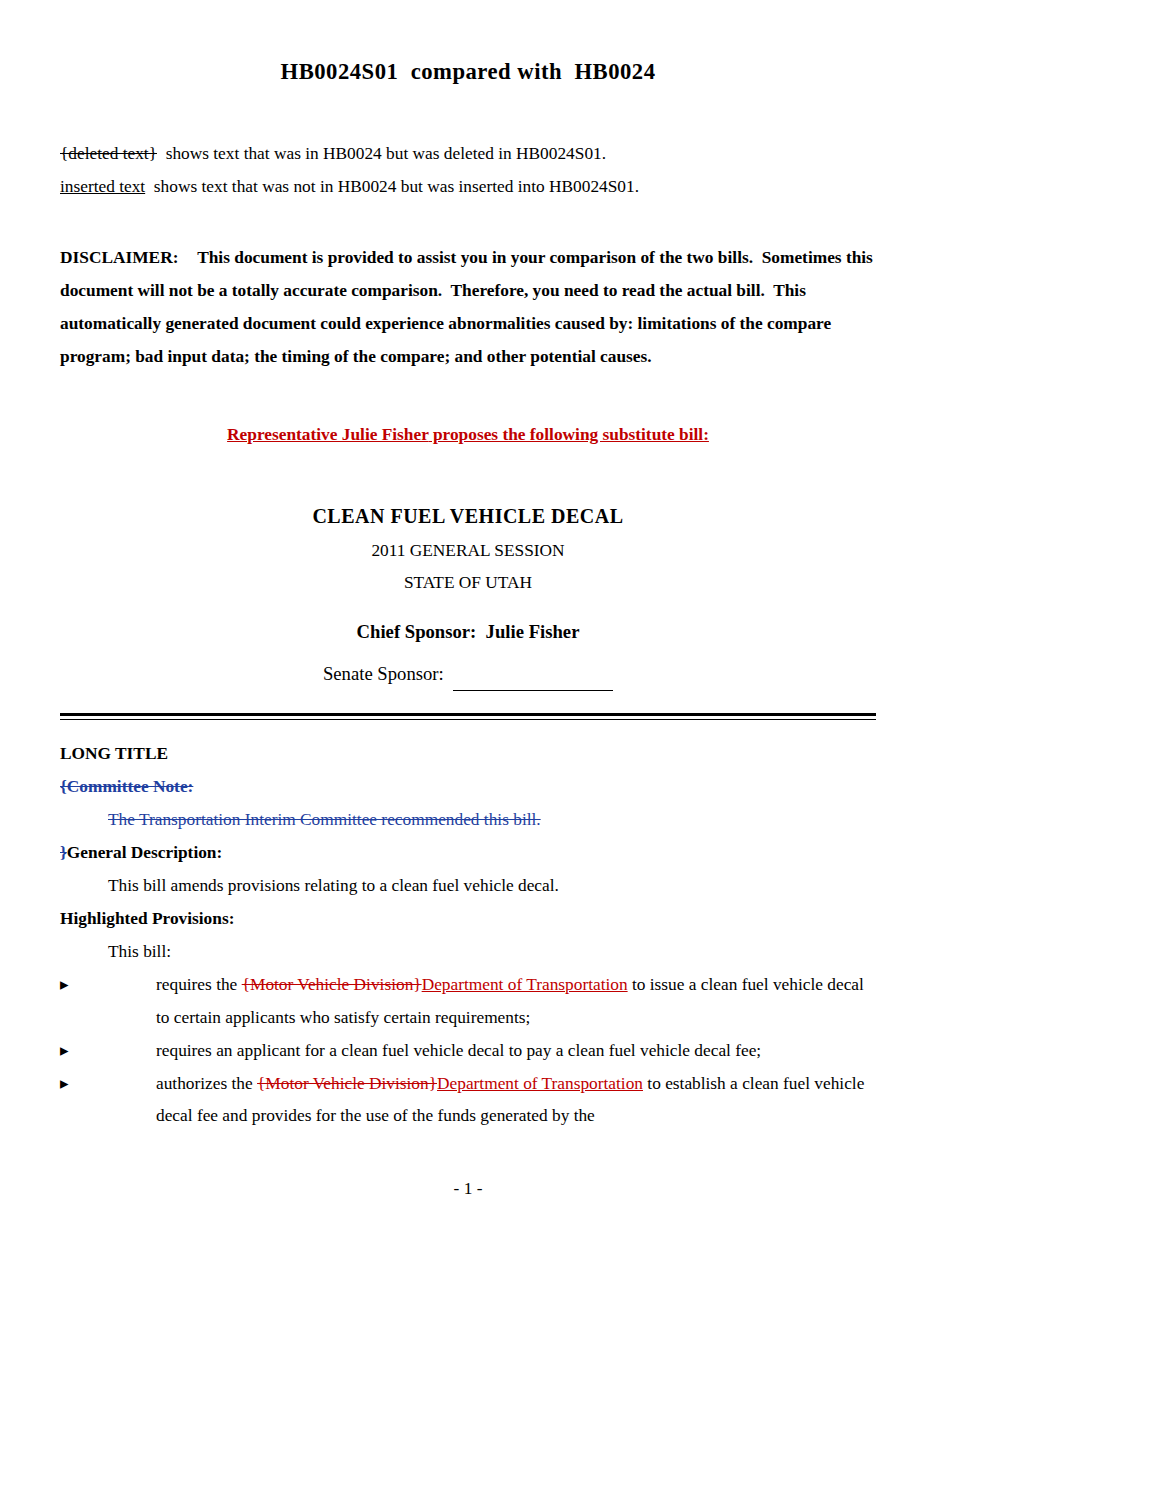HB0024S01 compared with HB0024
{deleted text} shows text that was in HB0024 but was deleted in HB0024S01.
inserted text shows text that was not in HB0024 but was inserted into HB0024S01.
DISCLAIMER: This document is provided to assist you in your comparison of the two bills. Sometimes this document will not be a totally accurate comparison. Therefore, you need to read the actual bill. This automatically generated document could experience abnormalities caused by: limitations of the compare program; bad input data; the timing of the compare; and other potential causes.
Representative Julie Fisher proposes the following substitute bill:
CLEAN FUEL VEHICLE DECAL
2011 GENERAL SESSION
STATE OF UTAH
Chief Sponsor: Julie Fisher
Senate Sponsor:
LONG TITLE
{Committee Note:
The Transportation Interim Committee recommended this bill.
}General Description:
This bill amends provisions relating to a clean fuel vehicle decal.
Highlighted Provisions:
This bill:
▸requires the {Motor Vehicle Division}Department of Transportation to issue a clean fuel vehicle decal to certain applicants who satisfy certain requirements;
▸requires an applicant for a clean fuel vehicle decal to pay a clean fuel vehicle decal fee;
▸authorizes the {Motor Vehicle Division}Department of Transportation to establish a clean fuel vehicle decal fee and provides for the use of the funds generated by the
- 1 -